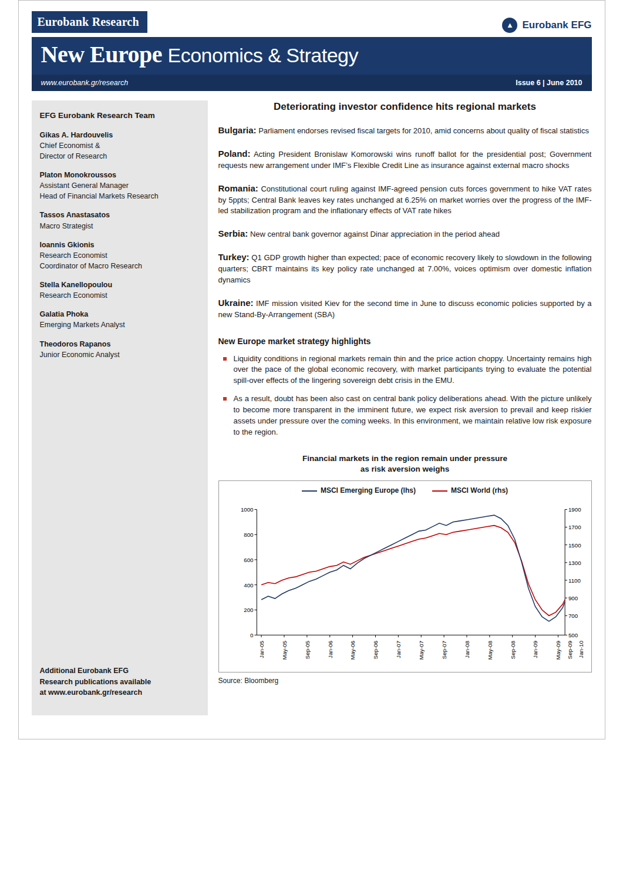Eurobank Research
▲ Eurobank EFG
New Europe Economics & Strategy
www.eurobank.gr/research Issue 6 | June 2010
EFG Eurobank Research Team
Gikas A. Hardouvelis
Chief Economist &
Director of Research
Platon Monokroussos
Assistant General Manager
Head of Financial Markets Research
Tassos Anastasatos
Macro Strategist
Ioannis Gkionis
Research Economist
Coordinator of Macro Research
Stella Kanellopoulou
Research Economist
Galatia Phoka
Emerging Markets Analyst
Theodoros Rapanos
Junior Economic Analyst
Additional Eurobank EFG
Research publications available
at www.eurobank.gr/research
Deteriorating investor confidence hits regional markets
Bulgaria: Parliament endorses revised fiscal targets for 2010, amid concerns about quality of fiscal statistics
Poland: Acting President Bronislaw Komorowski wins runoff ballot for the presidential post; Government requests new arrangement under IMF’s Flexible Credit Line as insurance against external macro shocks
Romania: Constitutional court ruling against IMF-agreed pension cuts forces government to hike VAT rates by 5ppts; Central Bank leaves key rates unchanged at 6.25% on market worries over the progress of the IMF-led stabilization program and the inflationary effects of VAT rate hikes
Serbia: New central bank governor against Dinar appreciation in the period ahead
Turkey: Q1 GDP growth higher than expected; pace of economic recovery likely to slowdown in the following quarters; CBRT maintains its key policy rate unchanged at 7.00%, voices optimism over domestic inflation dynamics
Ukraine: IMF mission visited Kiev for the second time in June to discuss economic policies supported by a new Stand-By-Arrangement (SBA)
New Europe market strategy highlights
Liquidity conditions in regional markets remain thin and the price action choppy. Uncertainty remains high over the pace of the global economic recovery, with market participants trying to evaluate the potential spill-over effects of the lingering sovereign debt crisis in the EMU.
As a result, doubt has been also cast on central bank policy deliberations ahead. With the picture unlikely to become more transparent in the imminent future, we expect risk aversion to prevail and keep riskier assets under pressure over the coming weeks. In this environment, we maintain relative low risk exposure to the region.
Financial markets in the region remain under pressure
as risk aversion weighs
MSCI Emerging Europe (lhs) MSCI World (rhs)
1000 800 600 400 200 0 1900 1700 1500 1300 1100 900 700 500 Jan-05 May-05 Sep-05 Jan-06 May-06 Sep-06 Jan-07 May-07 Sep-07 Jan-08 May-08 Sep-08 Jan-09 May-09 Sep-09 Jan-10
Source: Bloomberg